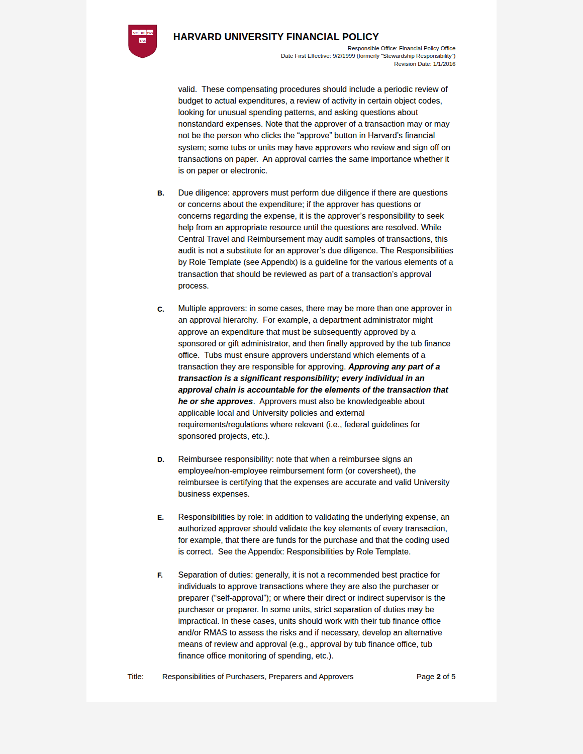VE RI TAS TAS
HARVARD UNIVERSITY FINANCIAL POLICY
Responsible Office: Financial Policy Office
Date First Effective: 9/2/1999 (formerly “Stewardship Responsibility”)
Revision Date: 1/1/2016
valid. These compensating procedures should include a periodic review of budget to actual expenditures, a review of activity in certain object codes, looking for unusual spending patterns, and asking questions about nonstandard expenses. Note that the approver of a transaction may or may not be the person who clicks the “approve” button in Harvard’s financial system; some tubs or units may have approvers who review and sign off on transactions on paper. An approval carries the same importance whether it is on paper or electronic.
B.
Due diligence: approvers must perform due diligence if there are questions or concerns about the expenditure; if the approver has questions or concerns regarding the expense, it is the approver’s responsibility to seek help from an appropriate resource until the questions are resolved. While Central Travel and Reimbursement may audit samples of transactions, this audit is not a substitute for an approver’s due diligence. The Responsibilities by Role Template (see Appendix) is a guideline for the various elements of a transaction that should be reviewed as part of a transaction’s approval process.
C.
Multiple approvers: in some cases, there may be more than one approver in an approval hierarchy. For example, a department administrator might approve an expenditure that must be subsequently approved by a sponsored or gift administrator, and then finally approved by the tub finance office. Tubs must ensure approvers understand which elements of a transaction they are responsible for approving. Approving any part of a transaction is a significant responsibility; every individual in an approval chain is accountable for the elements of the transaction that he or she approves. Approvers must also be knowledgeable about applicable local and University policies and external requirements/regulations where relevant (i.e., federal guidelines for sponsored projects, etc.).
D.
Reimbursee responsibility: note that when a reimbursee signs an employee/non-employee reimbursement form (or coversheet), the reimbursee is certifying that the expenses are accurate and valid University business expenses.
E.
Responsibilities by role: in addition to validating the underlying expense, an authorized approver should validate the key elements of every transaction, for example, that there are funds for the purchase and that the coding used is correct. See the Appendix: Responsibilities by Role Template.
F.
Separation of duties: generally, it is not a recommended best practice for individuals to approve transactions where they are also the purchaser or preparer (“self-approval”); or where their direct or indirect supervisor is the purchaser or preparer. In some units, strict separation of duties may be impractical. In these cases, units should work with their tub finance office and/or RMAS to assess the risks and if necessary, develop an alternative means of review and approval (e.g., approval by tub finance office, tub finance office monitoring of spending, etc.).
Title: Responsibilities of Purchasers, Preparers and Approvers Page 2 of 5